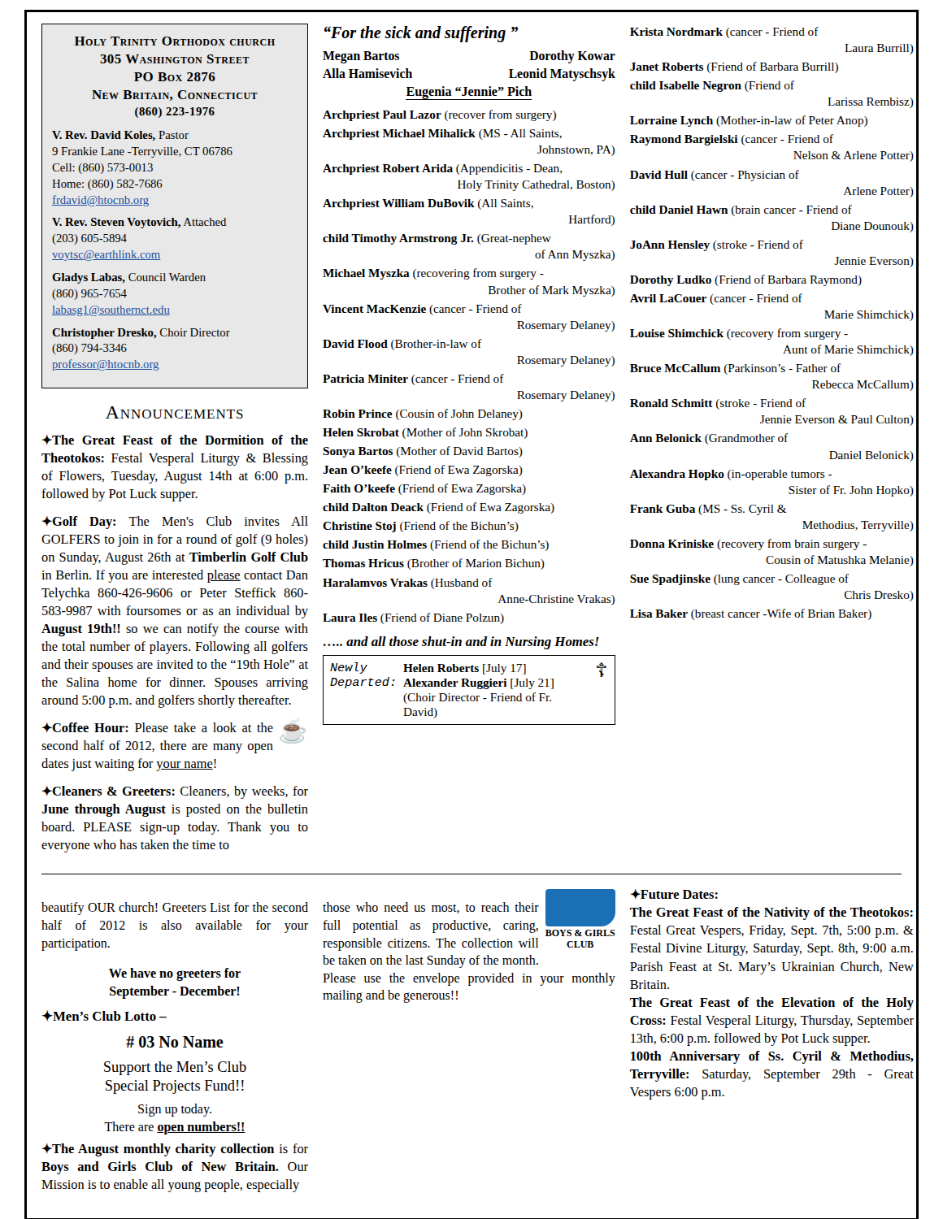Holy Trinity Orthodox church
305 Washington Street
PO Box 2876
New Britain, Connecticut
(860) 223-1976
V. Rev. David Koles, Pastor
9 Frankie Lane -Terryville, CT 06786
Cell: (860) 573-0013
Home: (860) 582-7686
frdavid@htocnb.org
V. Rev. Steven Voytovich, Attached
(203) 605-5894
voytsc@earthlink.com
Gladys Labas, Council Warden
(860) 965-7654
labasg1@southernct.edu
Christopher Dresko, Choir Director
(860) 794-3346
professor@htocnb.org
Announcements
✦The Great Feast of the Dormition of the Theotokos: Festal Vesperal Liturgy & Blessing of Flowers, Tuesday, August 14th at 6:00 p.m. followed by Pot Luck supper.
✦Golf Day: The Men's Club invites All GOLFERS to join in for a round of golf (9 holes) on Sunday, August 26th at Timberlin Golf Club in Berlin. If you are interested please contact Dan Telychka 860-426-9606 or Peter Steffick 860-583-9987 with foursomes or as an individual by August 19th!! so we can notify the course with the total number of players. Following all golfers and their spouses are invited to the “19th Hole” at the Salina home for dinner. Spouses arriving around 5:00 p.m. and golfers shortly thereafter.
☕✦Coffee Hour: Please take a look at the second half of 2012, there are many open dates just waiting for your name!
✦Cleaners & Greeters: Cleaners, by weeks, for June through August is posted on the bulletin board. PLEASE sign-up today. Thank you to everyone who has taken the time to
“For the sick and suffering ”
Megan Bartos Dorothy Kowar
Alla Hamisevich Leonid Matyschsyk
Eugenia “Jennie” Pich
Archpriest Paul Lazor (recover from surgery)
Archpriest Michael Mihalick (MS - All Saints,Johnstown, PA)
Archpriest Robert Arida (Appendicitis - Dean,Holy Trinity Cathedral, Boston)
Archpriest William DuBovik (All Saints,Hartford)
child Timothy Armstrong Jr. (Great-nephewof Ann Myszka)
Michael Myszka (recovering from surgery -Brother of Mark Myszka)
Vincent MacKenzie (cancer - Friend ofRosemary Delaney)
David Flood (Brother-in-law ofRosemary Delaney)
Patricia Miniter (cancer - Friend ofRosemary Delaney)
Robin Prince (Cousin of John Delaney)
Helen Skrobat (Mother of John Skrobat)
Sonya Bartos (Mother of David Bartos)
Jean O’keefe (Friend of Ewa Zagorska)
Faith O’keefe (Friend of Ewa Zagorska)
child Dalton Deack (Friend of Ewa Zagorska)
Christine Stoj (Friend of the Bichun’s)
child Justin Holmes (Friend of the Bichun’s)
Thomas Hricus (Brother of Marion Bichun)
Haralamvos Vrakas (Husband ofAnne-Christine Vrakas)
Laura Iles (Friend of Diane Polzun)
….. and all those shut-in and in Nursing Homes!
Newly
Departed:
Helen Roberts [July 17]
Alexander Ruggieri [July 21] (Choir Director - Friend of Fr. David)
☦
Krista Nordmark (cancer - Friend ofLaura Burrill)
Janet Roberts (Friend of Barbara Burrill)
child Isabelle Negron (Friend ofLarissa Rembisz)
Lorraine Lynch (Mother-in-law of Peter Anop)
Raymond Bargielski (cancer - Friend ofNelson & Arlene Potter)
David Hull (cancer - Physician ofArlene Potter)
child Daniel Hawn (brain cancer - Friend ofDiane Dounouk)
JoAnn Hensley (stroke - Friend ofJennie Everson)
Dorothy Ludko (Friend of Barbara Raymond)
Avril LaCouer (cancer - Friend ofMarie Shimchick)
Louise Shimchick (recovery from surgery -Aunt of Marie Shimchick)
Bruce McCallum (Parkinson’s - Father ofRebecca McCallum)
Ronald Schmitt (stroke - Friend ofJennie Everson & Paul Culton)
Ann Belonick (Grandmother ofDaniel Belonick)
Alexandra Hopko (in-operable tumors -Sister of Fr. John Hopko)
Frank Guba (MS - Ss. Cyril &Methodius, Terryville)
Donna Kriniske (recovery from brain surgery -Cousin of Matushka Melanie)
Sue Spadjinske (lung cancer - Colleague ofChris Dresko)
Lisa Baker (breast cancer -Wife of Brian Baker)
beautify OUR church! Greeters List for the second half of 2012 is also available for your participation.
We have no greeters for
September - December!
✦Men’s Club Lotto –
# 03 No Name
Support the Men’s Club
Special Projects Fund!!
Sign up today.
There are open numbers!!
✦The August monthly charity collection is for Boys and Girls Club of New Britain. Our Mission is to enable all young people, especially
BOYS & GIRLS
CLUB
those who need us most, to reach their full potential as productive, caring, responsible citizens. The collection will be taken on the last Sunday of the month. Please use the envelope provided in your monthly mailing and be generous!!
✦Future Dates:
The Great Feast of the Nativity of the Theotokos: Festal Great Vespers, Friday, Sept. 7th, 5:00 p.m. & Festal Divine Liturgy, Saturday, Sept. 8th, 9:00 a.m. Parish Feast at St. Mary’s Ukrainian Church, New Britain.
The Great Feast of the Elevation of the Holy Cross: Festal Vesperal Liturgy, Thursday, September 13th, 6:00 p.m. followed by Pot Luck supper.
100th Anniversary of Ss. Cyril & Methodius, Terryville: Saturday, September 29th - Great Vespers 6:00 p.m.